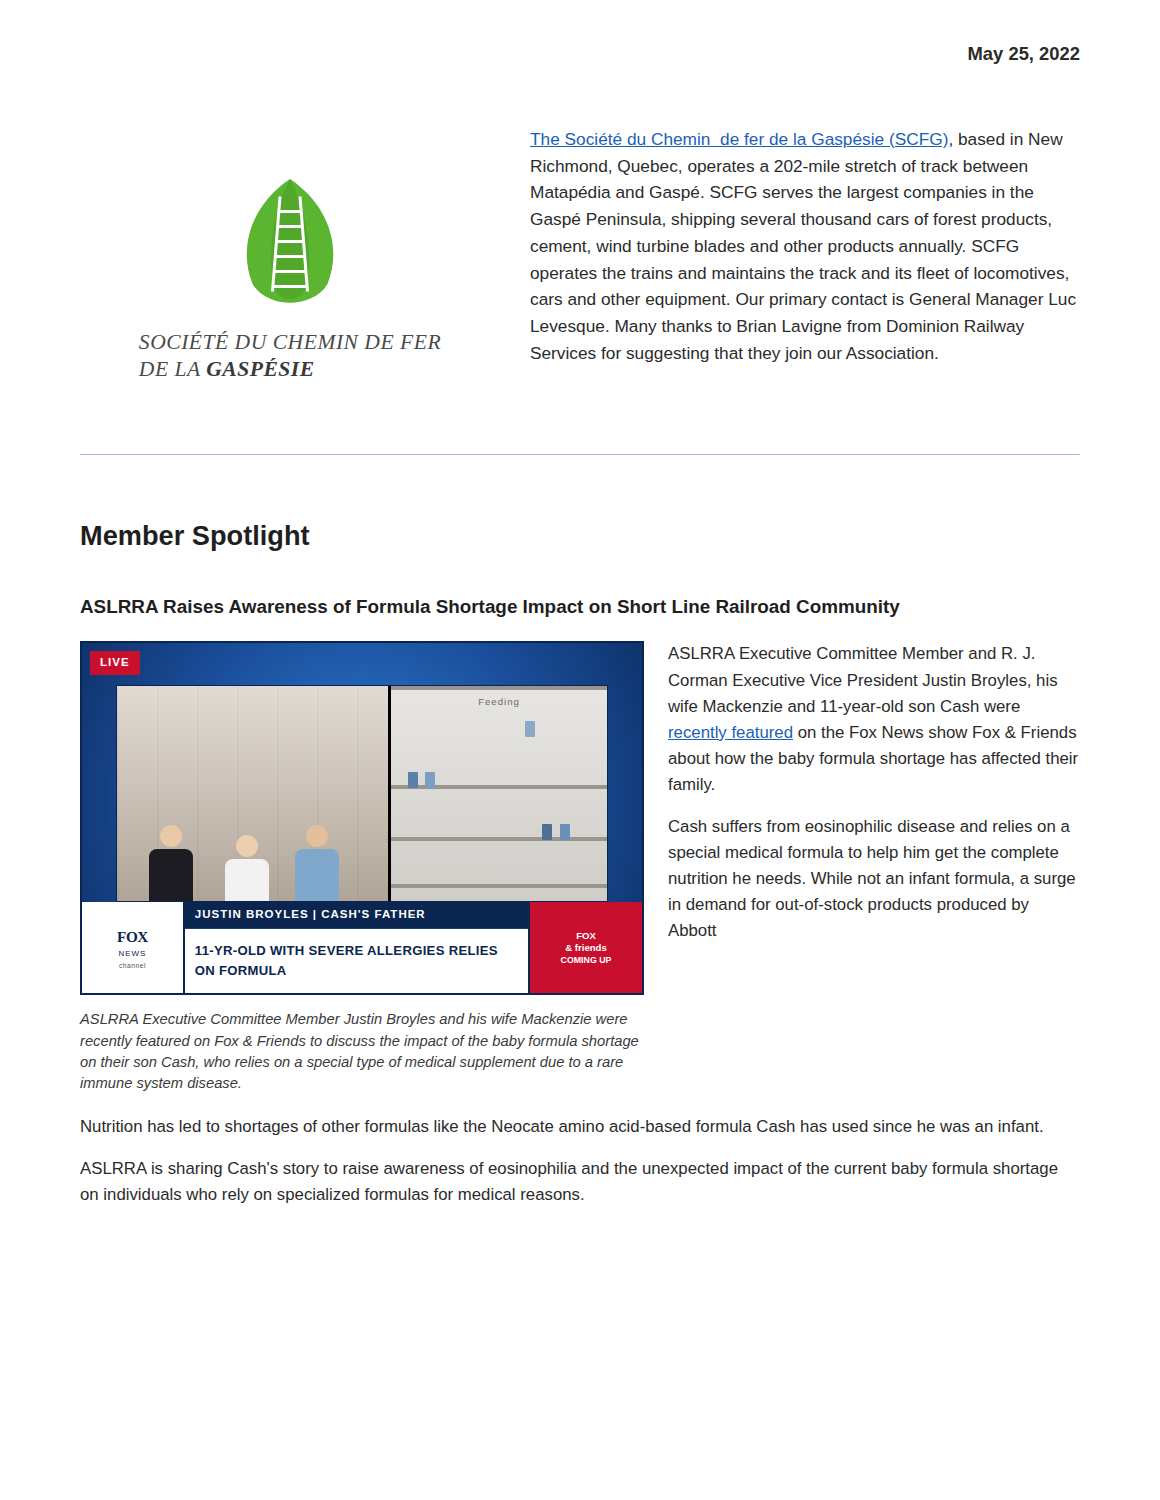May 25, 2022
SOCIÉTÉ DU CHEMIN DE FER
DE LA GASPÉSIE
The Société du Chemin de fer de la Gaspésie (SCFG), based in New Richmond, Quebec, operates a 202-mile stretch of track between Matapédia and Gaspé. SCFG serves the largest companies in the Gaspé Peninsula, shipping several thousand cars of forest products, cement, wind turbine blades and other products annually. SCFG operates the trains and maintains the track and its fleet of locomotives, cars and other equipment. Our primary contact is General Manager Luc Levesque. Many thanks to Brian Lavigne from Dominion Railway Services for suggesting that they join our Association.
Member Spotlight
ASLRRA Raises Awareness of Formula Shortage Impact on Short Line Railroad Community
LIVE
Feeding
BRIAN KILMEADE
FOX
NEWS
channel
JUSTIN BROYLES | CASH'S FATHER
11-YR-OLD WITH SEVERE ALLERGIES RELIES ON FORMULA
FOX
& friends
COMING UP
ASLRRA Executive Committee Member Justin Broyles and his wife Mackenzie were recently featured on Fox & Friends to discuss the impact of the baby formula shortage on their son Cash, who relies on a special type of medical supplement due to a rare immune system disease.
ASLRRA Executive Committee Member and R. J. Corman Executive Vice President Justin Broyles, his wife Mackenzie and 11-year-old son Cash were recently featured on the Fox News show Fox & Friends about how the baby formula shortage has affected their family.
Cash suffers from eosinophilic disease and relies on a special medical formula to help him get the complete nutrition he needs. While not an infant formula, a surge in demand for out-of-stock products produced by Abbott
Nutrition has led to shortages of other formulas like the Neocate amino acid-based formula Cash has used since he was an infant.
ASLRRA is sharing Cash's story to raise awareness of eosinophilia and the unexpected impact of the current baby formula shortage on individuals who rely on specialized formulas for medical reasons.